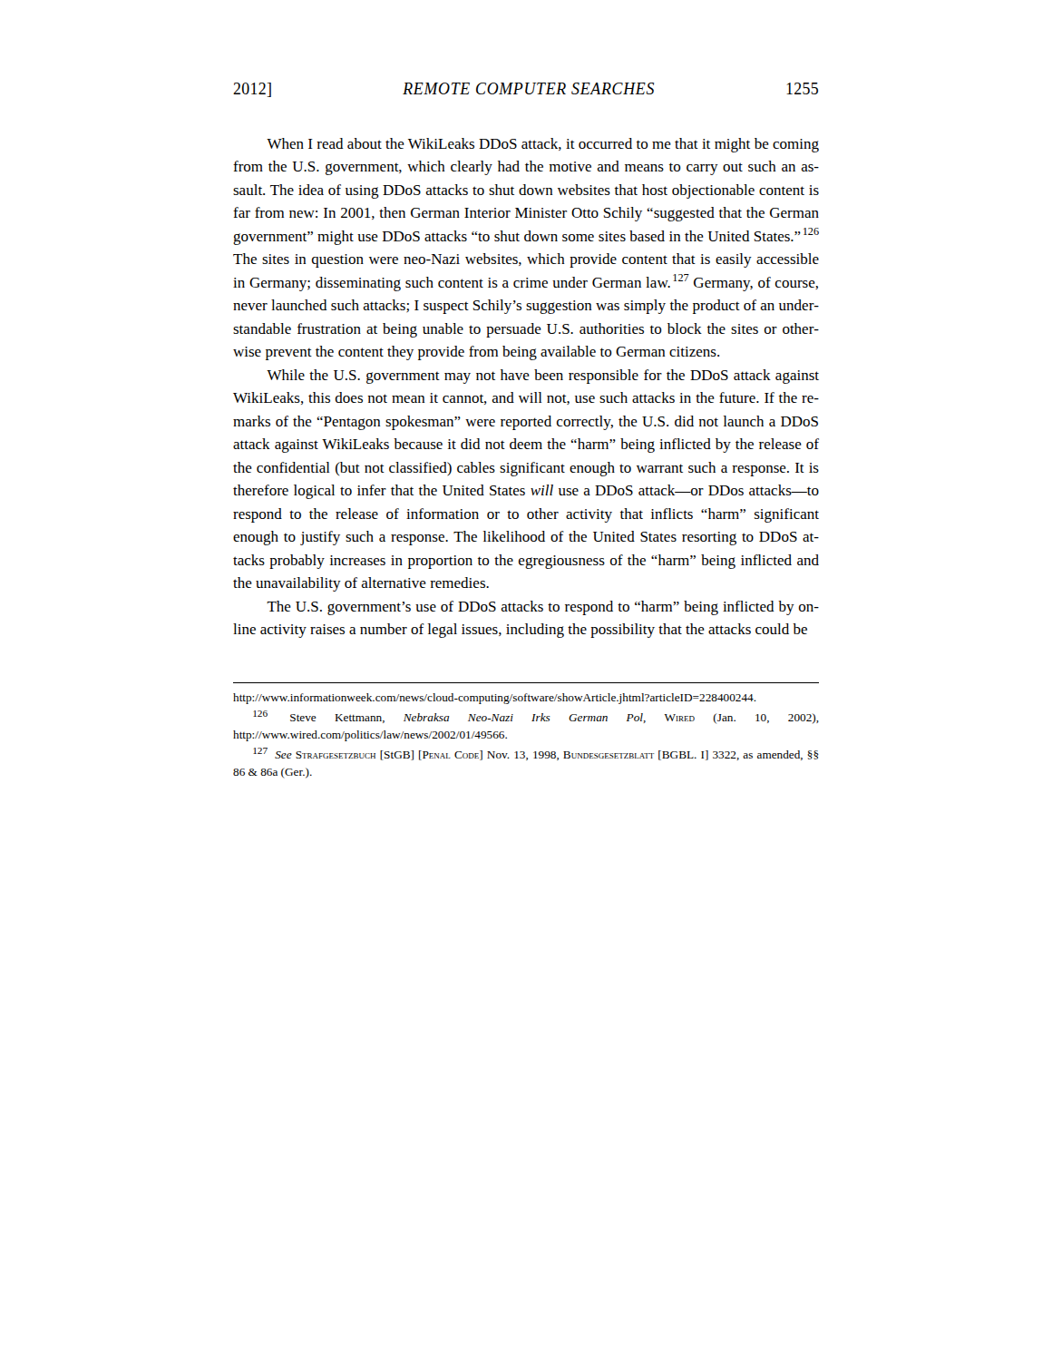2012] REMOTE COMPUTER SEARCHES 1255
When I read about the WikiLeaks DDoS attack, it occurred to me that it might be coming from the U.S. government, which clearly had the motive and means to carry out such an assault. The idea of using DDoS attacks to shut down websites that host objectionable content is far from new: In 2001, then German Interior Minister Otto Schily “suggested that the German government” might use DDoS attacks “to shut down some sites based in the United States.”126 The sites in question were neo-Nazi websites, which provide content that is easily accessible in Germany; disseminating such content is a crime under German law.127 Germany, of course, never launched such attacks; I suspect Schily’s suggestion was simply the product of an understandable frustration at being unable to persuade U.S. authorities to block the sites or otherwise prevent the content they provide from being available to German citizens.
While the U.S. government may not have been responsible for the DDoS attack against WikiLeaks, this does not mean it cannot, and will not, use such attacks in the future. If the remarks of the “Pentagon spokesman” were reported correctly, the U.S. did not launch a DDoS attack against WikiLeaks because it did not deem the “harm” being inflicted by the release of the confidential (but not classified) cables significant enough to warrant such a response. It is therefore logical to infer that the United States will use a DDoS attack—or DDos attacks—to respond to the release of information or to other activity that inflicts “harm” significant enough to justify such a response. The likelihood of the United States resorting to DDoS attacks probably increases in proportion to the egregiousness of the “harm” being inflicted and the unavailability of alternative remedies.
The U.S. government’s use of DDoS attacks to respond to “harm” being inflicted by online activity raises a number of legal issues, including the possibility that the attacks could be
http://www.informationweek.com/news/cloud-computing/software/showArticle.jhtml?articleID=228400244.
126 Steve Kettmann, Nebraksa Neo-Nazi Irks German Pol, Wired (Jan. 10, 2002), http://www.wired.com/politics/law/news/2002/01/49566.
127 See Strafgesetzbuch [StGB] [Penal Code] Nov. 13, 1998, Bundesgesetzblatt [BGBL. I] 3322, as amended, §§ 86 & 86a (Ger.).